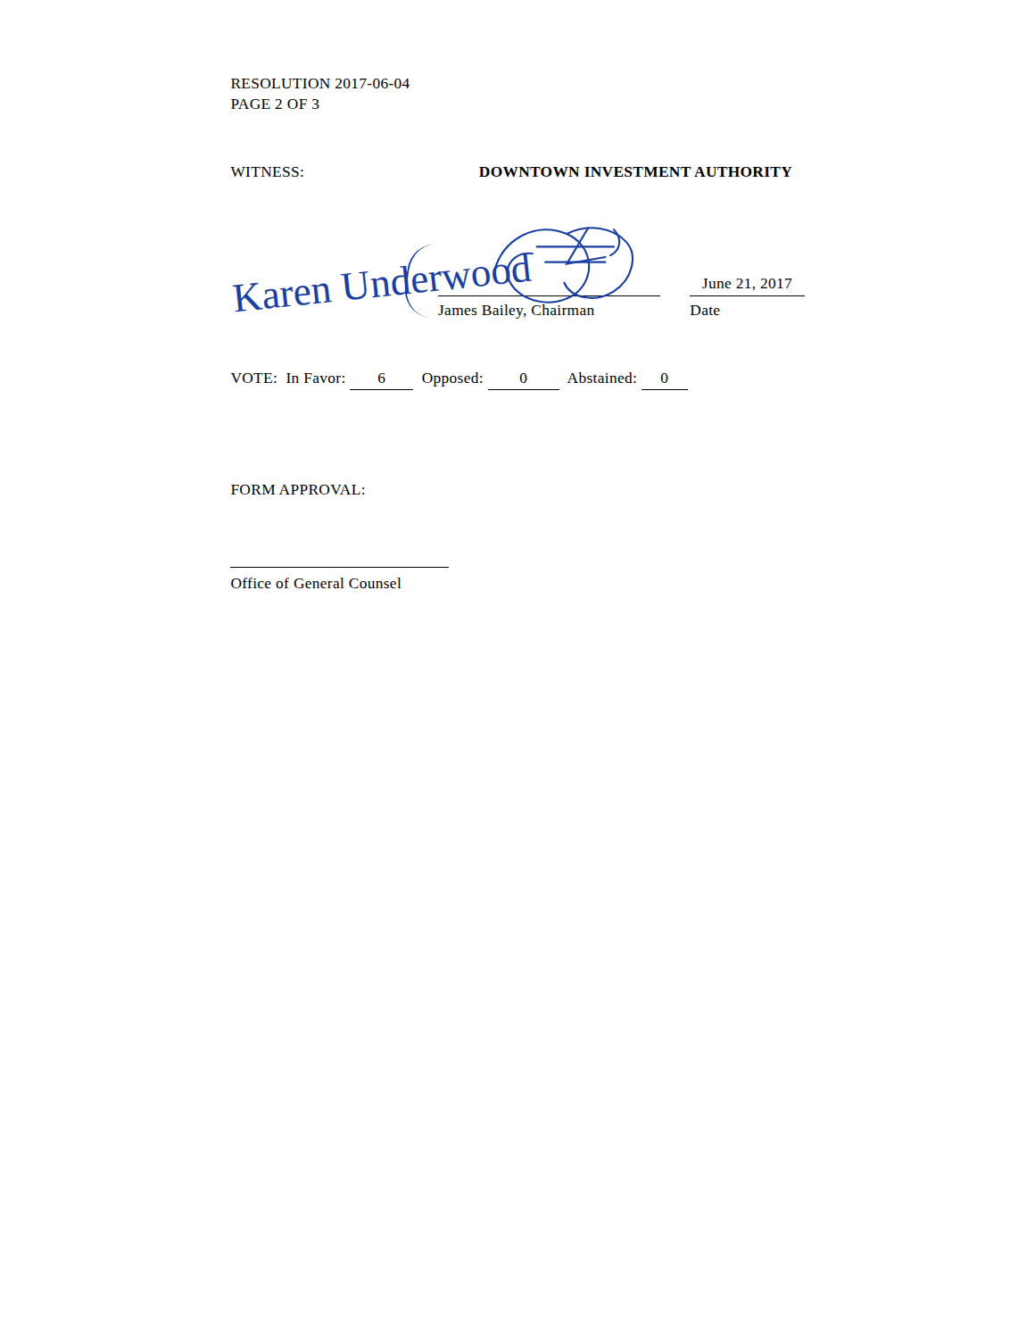RESOLUTION 2017-06-04
PAGE 2 OF 3
WITNESS:
DOWNTOWN INVESTMENT AUTHORITY
Karen Underwood
James Bailey, Chairman
June 21, 2017
Date
VOTE: In Favor: 6 Opposed: 0 Abstained: 0
FORM APPROVAL:
Office of General Counsel